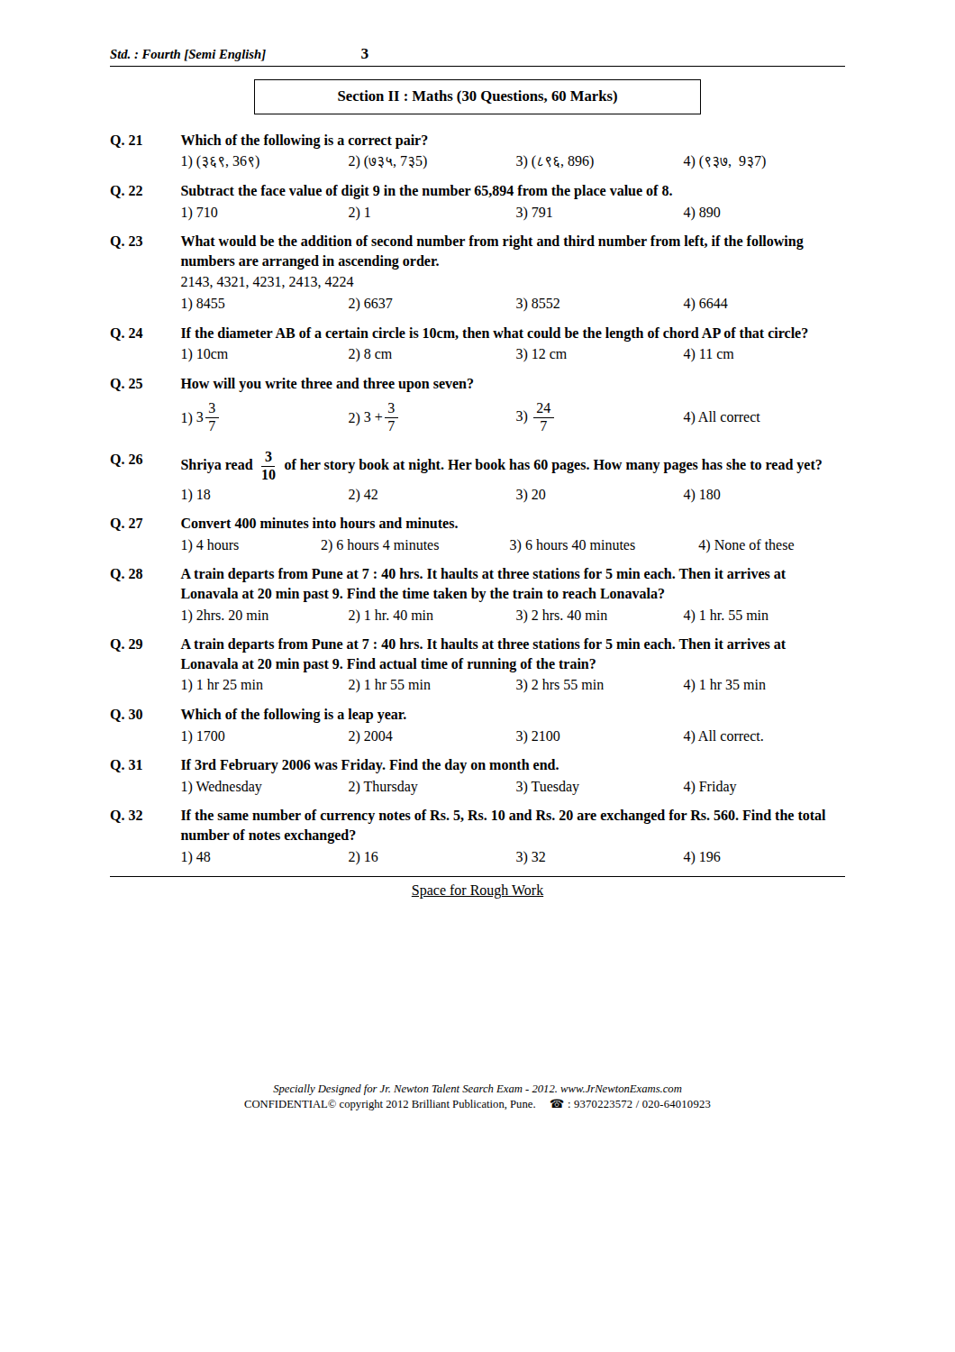Std. : Fourth [Semi English]
3
Section II : Maths (30 Questions, 60 Marks)
Q. 21
Which of the following is a correct pair?
1) (३६९, 36९)
2) (७३५, 7३5)
3) (८९६, 896)
4) (९३७, 9३7)
Q. 22
Subtract the face value of digit 9 in the number 65,894 from the place value of 8.
1) 710
2) 1
3) 791
4) 890
Q. 23
What would be the addition of second number from right and third number from left, if the following numbers are arranged in ascending order.
2143, 4321, 4231, 2413, 4224
1) 8455
2) 6637
3) 8552
4) 6644
Q. 24
If the diameter AB of a certain circle is 10cm, then what could be the length of chord AP of that circle?
1) 10cm
2) 8 cm
3) 12 cm
4) 11 cm
Q. 25
How will you write three and three upon seven?
1) 337
2) 3 +37
3) 247
4) All correct
Q. 26
Shriya read 310 of her story book at night. Her book has 60 pages. How many pages has she to read yet?
1) 18
2) 42
3) 20
4) 180
Q. 27
Convert 400 minutes into hours and minutes.
1) 4 hours
2) 6 hours 4 minutes
3) 6 hours 40 minutes
4) None of these
Q. 28
A train departs from Pune at 7 : 40 hrs. It haults at three stations for 5 min each. Then it arrives at Lonavala at 20 min past 9. Find the time taken by the train to reach Lonavala?
1) 2hrs. 20 min
2) 1 hr. 40 min
3) 2 hrs. 40 min
4) 1 hr. 55 min
Q. 29
A train departs from Pune at 7 : 40 hrs. It haults at three stations for 5 min each. Then it arrives at Lonavala at 20 min past 9. Find actual time of running of the train?
1) 1 hr 25 min
2) 1 hr 55 min
3) 2 hrs 55 min
4) 1 hr 35 min
Q. 30
Which of the following is a leap year.
1) 1700
2) 2004
3) 2100
4) All correct.
Q. 31
If 3rd February 2006 was Friday. Find the day on month end.
1) Wednesday
2) Thursday
3) Tuesday
4) Friday
Q. 32
If the same number of currency notes of Rs. 5, Rs. 10 and Rs. 20 are exchanged for Rs. 560. Find the total number of notes exchanged?
1) 48
2) 16
3) 32
4) 196
Space for Rough Work
Specially Designed for Jr. Newton Talent Search Exam - 2012. www.JrNewtonExams.com
CONFIDENTIAL© copyright 2012 Brilliant Publication, Pune. ☎ : 9370223572 / 020-64010923